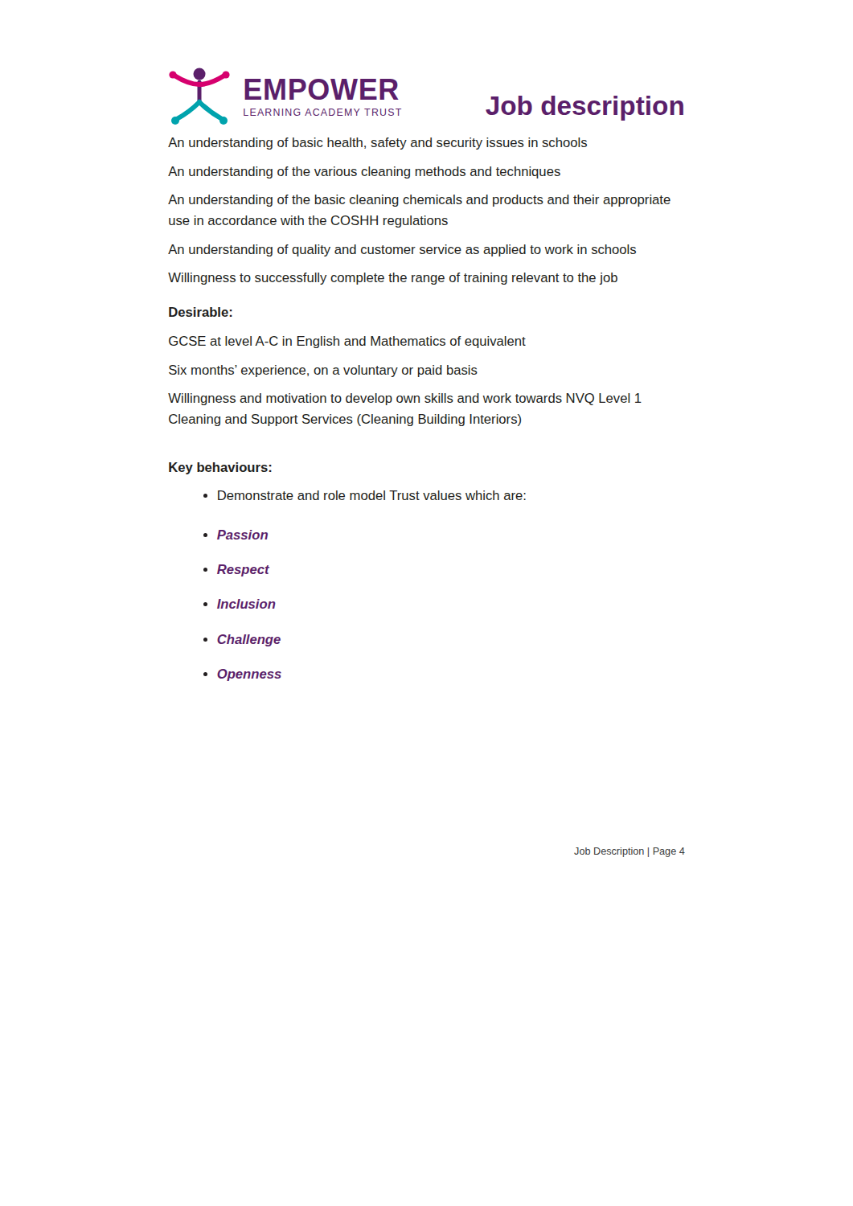EMPOWER LEARNING ACADEMY TRUST
Job description
An understanding of basic health, safety and security issues in schools
An understanding of the various cleaning methods and techniques
An understanding of the basic cleaning chemicals and products and their appropriate use in accordance with the COSHH regulations
An understanding of quality and customer service as applied to work in schools
Willingness to successfully complete the range of training relevant to the job
Desirable:
GCSE at level A-C in English and Mathematics of equivalent
Six months’ experience, on a voluntary or paid basis
Willingness and motivation to develop own skills and work towards NVQ Level 1 Cleaning and Support Services (Cleaning Building Interiors)
Key behaviours:
Demonstrate and role model Trust values which are:
Passion
Respect
Inclusion
Challenge
Openness
Job Description | Page 4